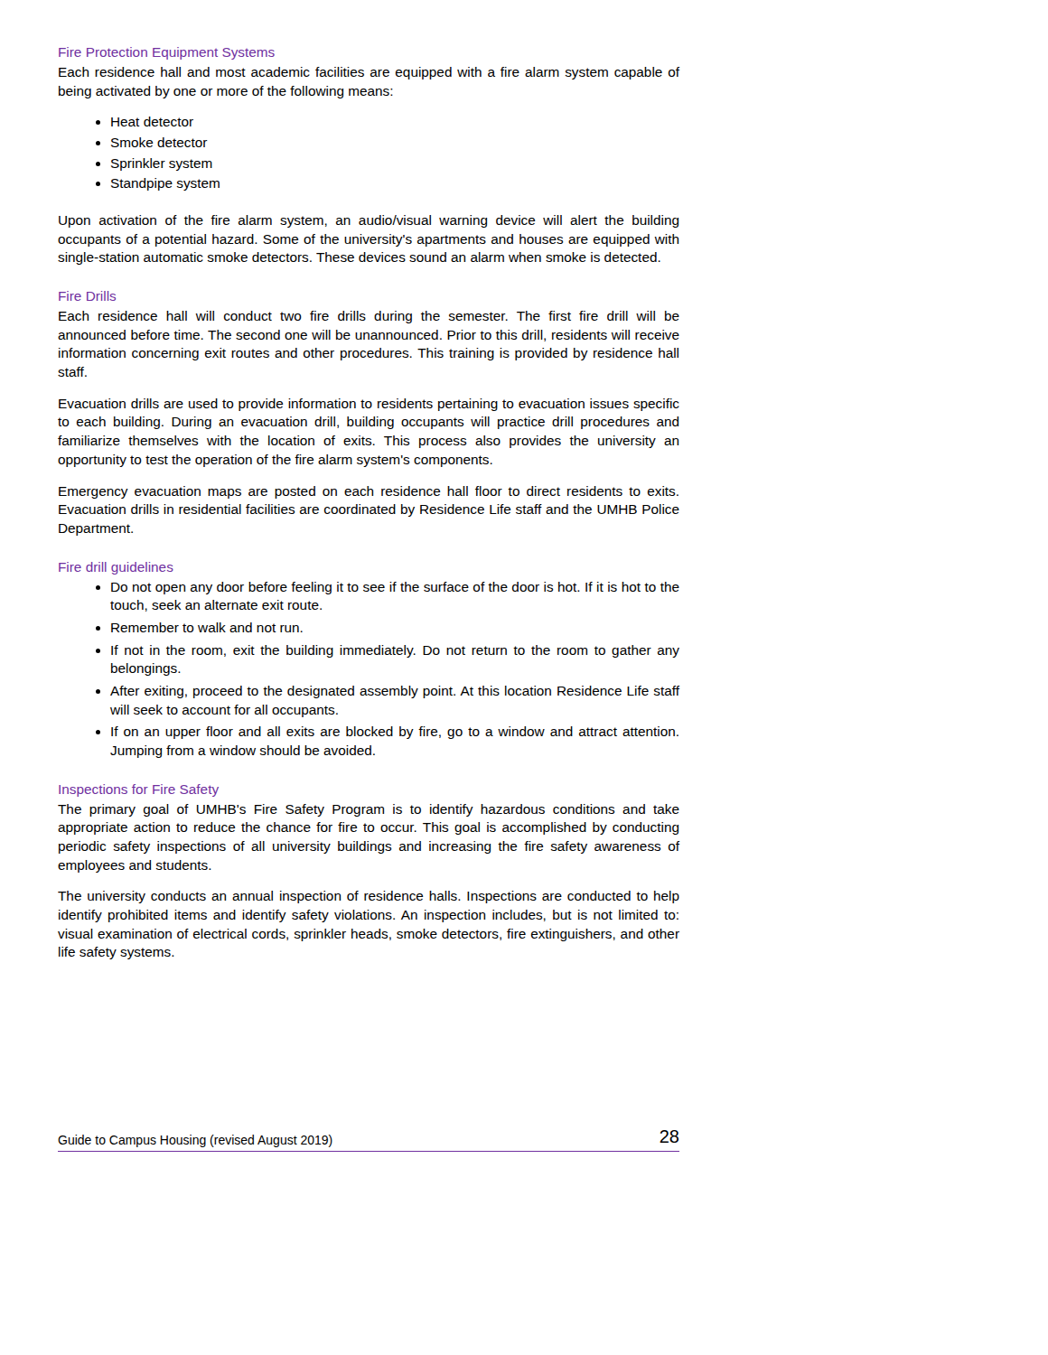Fire Protection Equipment Systems
Each residence hall and most academic facilities are equipped with a fire alarm system capable of being activated by one or more of the following means:
Heat detector
Smoke detector
Sprinkler system
Standpipe system
Upon activation of the fire alarm system, an audio/visual warning device will alert the building occupants of a potential hazard. Some of the university's apartments and houses are equipped with single-station automatic smoke detectors. These devices sound an alarm when smoke is detected.
Fire Drills
Each residence hall will conduct two fire drills during the semester. The first fire drill will be announced before time. The second one will be unannounced. Prior to this drill, residents will receive information concerning exit routes and other procedures. This training is provided by residence hall staff.
Evacuation drills are used to provide information to residents pertaining to evacuation issues specific to each building. During an evacuation drill, building occupants will practice drill procedures and familiarize themselves with the location of exits. This process also provides the university an opportunity to test the operation of the fire alarm system's components.
Emergency evacuation maps are posted on each residence hall floor to direct residents to exits. Evacuation drills in residential facilities are coordinated by Residence Life staff and the UMHB Police Department.
Fire drill guidelines
Do not open any door before feeling it to see if the surface of the door is hot. If it is hot to the touch, seek an alternate exit route.
Remember to walk and not run.
If not in the room, exit the building immediately. Do not return to the room to gather any belongings.
After exiting, proceed to the designated assembly point. At this location Residence Life staff will seek to account for all occupants.
If on an upper floor and all exits are blocked by fire, go to a window and attract attention. Jumping from a window should be avoided.
Inspections for Fire Safety
The primary goal of UMHB's Fire Safety Program is to identify hazardous conditions and take appropriate action to reduce the chance for fire to occur. This goal is accomplished by conducting periodic safety inspections of all university buildings and increasing the fire safety awareness of employees and students.
The university conducts an annual inspection of residence halls. Inspections are conducted to help identify prohibited items and identify safety violations. An inspection includes, but is not limited to: visual examination of electrical cords, sprinkler heads, smoke detectors, fire extinguishers, and other life safety systems.
Guide to Campus Housing (revised August 2019) 28